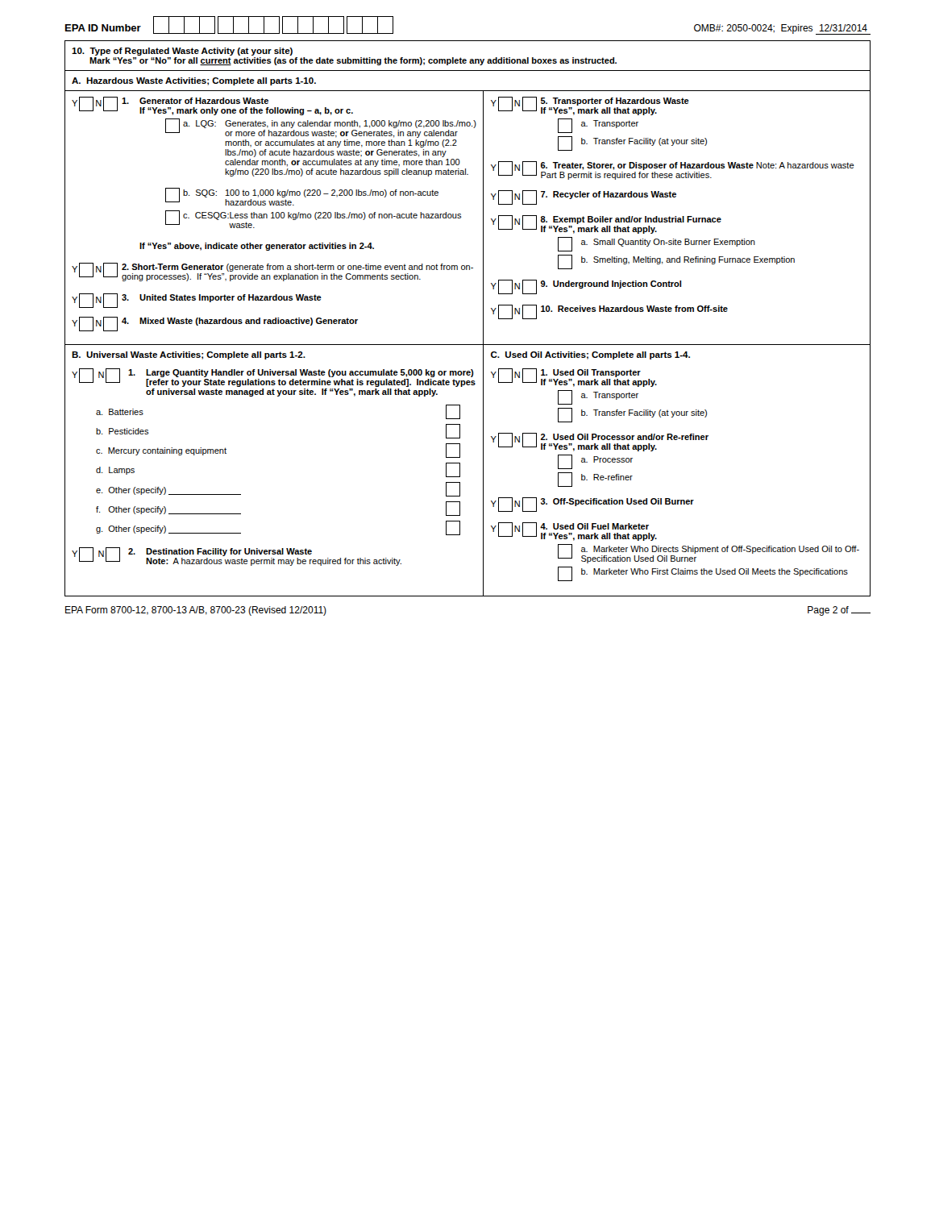EPA ID Number
OMB#: 2050-0024; Expires 12/31/2014
| 10. Type of Regulated Waste Activity (at your site) Mark “Yes” or “No” for all current activities (as of the date submitting the form); complete any additional boxes as instructed. |
| A. Hazardous Waste Activities; Complete all parts 1-10. |
| Y N 1. Generator of Hazardous Waste If “Yes”, mark only one of the following – a, b, or c. a. LQG: Generates, in any calendar month, 1,000 kg/mo (2,200 lbs./mo.) or more of hazardous waste; or Generates, in any calendar month, or accumulates at any time, more than 1 kg/mo (2.2 lbs./mo) of acute hazardous waste; or Generates, in any calendar month, or accumulates at any time, more than 100 kg/mo (220 lbs./mo) of acute hazardous spill cleanup material. b. SQG: 100 to 1,000 kg/mo (220 – 2,200 lbs./mo) of non-acute hazardous waste. c. CESQG: Less than 100 kg/mo (220 lbs./mo) of non-acute hazardous waste. If “Yes” above, indicate other generator activities in 2-4. Y N 2. Short-Term Generator (generate from a short-term or one-time event and not from on-going processes). If “Yes”, provide an explanation in the Comments section. Y N 3. United States Importer of Hazardous Waste Y N 4. Mixed Waste (hazardous and radioactive) Generator | Y N 5. Transporter of Hazardous Waste If “Yes”, mark all that apply. a. Transporter b. Transfer Facility (at your site) Y N 6. Treater, Storer, or Disposer of Hazardous Waste Note: A hazardous waste Part B permit is required for these activities. Y N 7. Recycler of Hazardous Waste Y N 8. Exempt Boiler and/or Industrial Furnace If “Yes”, mark all that apply. a. Small Quantity On-site Burner Exemption b. Smelting, Melting, and Refining Furnace Exemption Y N 9. Underground Injection Control Y N 10. Receives Hazardous Waste from Off-site |
| B. Universal Waste Activities; Complete all parts 1-2. Y N 1. Large Quantity Handler of Universal Waste (you accumulate 5,000 kg or more) [refer to your State regulations to determine what is regulated]. Indicate types of universal waste managed at your site. If “Yes”, mark all that apply. a. Batteries b. Pesticides c. Mercury containing equipment d. Lamps e. Other (specify) f. Other (specify) g. Other (specify) Y N 2. Destination Facility for Universal Waste Note: A hazardous waste permit may be required for this activity. | C. Used Oil Activities; Complete all parts 1-4. Y N 1. Used Oil Transporter If “Yes”, mark all that apply. a. Transporter b. Transfer Facility (at your site) Y N 2. Used Oil Processor and/or Re-refiner If “Yes”, mark all that apply. a. Processor b. Re-refiner Y N 3. Off-Specification Used Oil Burner Y N 4. Used Oil Fuel Marketer If “Yes”, mark all that apply. a. Marketer Who Directs Shipment of Off-Specification Used Oil to Off-Specification Used Oil Burner b. Marketer Who First Claims the Used Oil Meets the Specifications |
EPA Form 8700-12, 8700-13 A/B, 8700-23 (Revised 12/2011)
Page 2 of